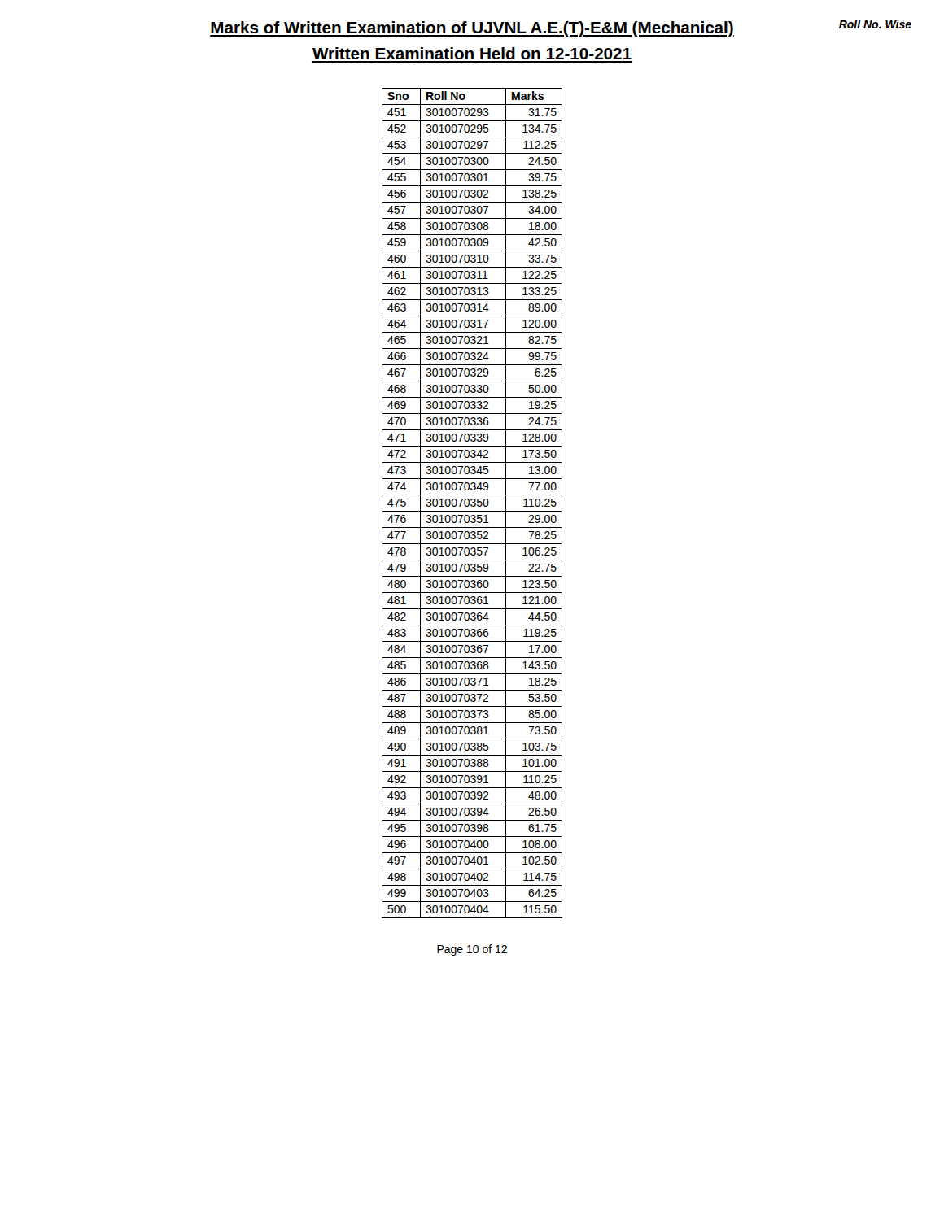Roll No. Wise
Marks of Written Examination of UJVNL A.E.(T)-E&M (Mechanical)
Written Examination Held on 12-10-2021
| Sno | Roll No | Marks |
| --- | --- | --- |
| 451 | 3010070293 | 31.75 |
| 452 | 3010070295 | 134.75 |
| 453 | 3010070297 | 112.25 |
| 454 | 3010070300 | 24.50 |
| 455 | 3010070301 | 39.75 |
| 456 | 3010070302 | 138.25 |
| 457 | 3010070307 | 34.00 |
| 458 | 3010070308 | 18.00 |
| 459 | 3010070309 | 42.50 |
| 460 | 3010070310 | 33.75 |
| 461 | 3010070311 | 122.25 |
| 462 | 3010070313 | 133.25 |
| 463 | 3010070314 | 89.00 |
| 464 | 3010070317 | 120.00 |
| 465 | 3010070321 | 82.75 |
| 466 | 3010070324 | 99.75 |
| 467 | 3010070329 | 6.25 |
| 468 | 3010070330 | 50.00 |
| 469 | 3010070332 | 19.25 |
| 470 | 3010070336 | 24.75 |
| 471 | 3010070339 | 128.00 |
| 472 | 3010070342 | 173.50 |
| 473 | 3010070345 | 13.00 |
| 474 | 3010070349 | 77.00 |
| 475 | 3010070350 | 110.25 |
| 476 | 3010070351 | 29.00 |
| 477 | 3010070352 | 78.25 |
| 478 | 3010070357 | 106.25 |
| 479 | 3010070359 | 22.75 |
| 480 | 3010070360 | 123.50 |
| 481 | 3010070361 | 121.00 |
| 482 | 3010070364 | 44.50 |
| 483 | 3010070366 | 119.25 |
| 484 | 3010070367 | 17.00 |
| 485 | 3010070368 | 143.50 |
| 486 | 3010070371 | 18.25 |
| 487 | 3010070372 | 53.50 |
| 488 | 3010070373 | 85.00 |
| 489 | 3010070381 | 73.50 |
| 490 | 3010070385 | 103.75 |
| 491 | 3010070388 | 101.00 |
| 492 | 3010070391 | 110.25 |
| 493 | 3010070392 | 48.00 |
| 494 | 3010070394 | 26.50 |
| 495 | 3010070398 | 61.75 |
| 496 | 3010070400 | 108.00 |
| 497 | 3010070401 | 102.50 |
| 498 | 3010070402 | 114.75 |
| 499 | 3010070403 | 64.25 |
| 500 | 3010070404 | 115.50 |
Page 10 of 12